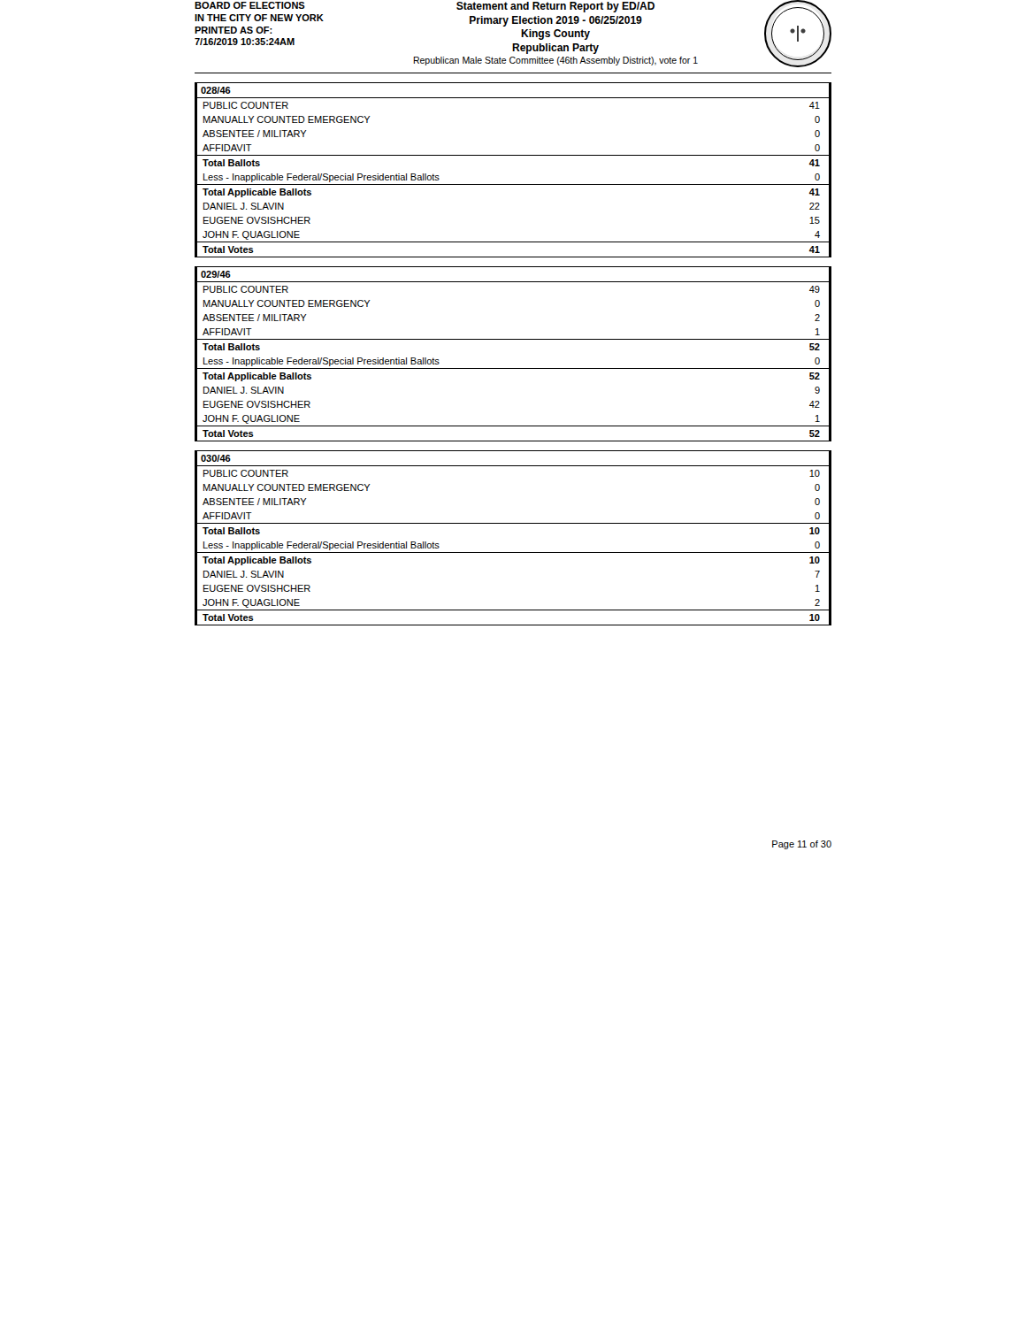BOARD OF ELECTIONS
IN THE CITY OF NEW YORK
PRINTED AS OF:
7/16/2019 10:35:24AM
Statement and Return Report by ED/AD
Primary Election 2019 - 06/25/2019
Kings County
Republican Party
Republican Male State Committee (46th Assembly District), vote for 1
028/46
| PUBLIC COUNTER | 41 |
| MANUALLY COUNTED EMERGENCY | 0 |
| ABSENTEE / MILITARY | 0 |
| AFFIDAVIT | 0 |
| Total Ballots | 41 |
| Less - Inapplicable Federal/Special Presidential Ballots | 0 |
| Total Applicable Ballots | 41 |
| DANIEL J. SLAVIN | 22 |
| EUGENE OVSISHCHER | 15 |
| JOHN F. QUAGLIONE | 4 |
| Total Votes | 41 |
029/46
| PUBLIC COUNTER | 49 |
| MANUALLY COUNTED EMERGENCY | 0 |
| ABSENTEE / MILITARY | 2 |
| AFFIDAVIT | 1 |
| Total Ballots | 52 |
| Less - Inapplicable Federal/Special Presidential Ballots | 0 |
| Total Applicable Ballots | 52 |
| DANIEL J. SLAVIN | 9 |
| EUGENE OVSISHCHER | 42 |
| JOHN F. QUAGLIONE | 1 |
| Total Votes | 52 |
030/46
| PUBLIC COUNTER | 10 |
| MANUALLY COUNTED EMERGENCY | 0 |
| ABSENTEE / MILITARY | 0 |
| AFFIDAVIT | 0 |
| Total Ballots | 10 |
| Less - Inapplicable Federal/Special Presidential Ballots | 0 |
| Total Applicable Ballots | 10 |
| DANIEL J. SLAVIN | 7 |
| EUGENE OVSISHCHER | 1 |
| JOHN F. QUAGLIONE | 2 |
| Total Votes | 10 |
Page 11 of 30